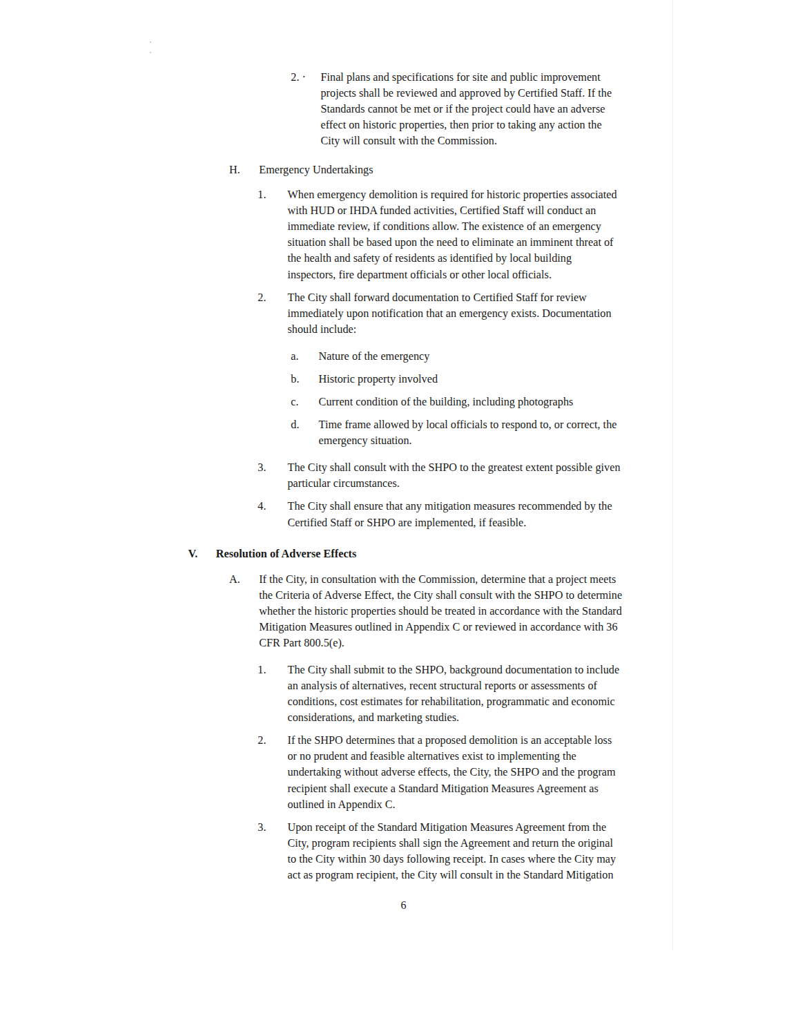2. ·
Final plans and specifications for site and public improvement projects shall be reviewed and approved by Certified Staff. If the Standards cannot be met or if the project could have an adverse effect on historic properties, then prior to taking any action the City will consult with the Commission.
H. Emergency Undertakings
1.
When emergency demolition is required for historic properties associated with HUD or IHDA funded activities, Certified Staff will conduct an immediate review, if conditions allow. The existence of an emergency situation shall be based upon the need to eliminate an imminent threat of the health and safety of residents as identified by local building inspectors, fire department officials or other local officials.
2.
The City shall forward documentation to Certified Staff for review immediately upon notification that an emergency exists. Documentation should include:
a.
Nature of the emergency
b.
Historic property involved
c.
Current condition of the building, including photographs
d.
Time frame allowed by local officials to respond to, or correct, the emergency situation.
3.
The City shall consult with the SHPO to the greatest extent possible given particular circumstances.
4.
The City shall ensure that any mitigation measures recommended by the Certified Staff or SHPO are implemented, if feasible.
V. Resolution of Adverse Effects
A.
If the City, in consultation with the Commission, determine that a project meets the Criteria of Adverse Effect, the City shall consult with the SHPO to determine whether the historic properties should be treated in accordance with the Standard Mitigation Measures outlined in Appendix C or reviewed in accordance with 36 CFR Part 800.5(e).
1.
The City shall submit to the SHPO, background documentation to include an analysis of alternatives, recent structural reports or assessments of conditions, cost estimates for rehabilitation, programmatic and economic considerations, and marketing studies.
2.
If the SHPO determines that a proposed demolition is an acceptable loss or no prudent and feasible alternatives exist to implementing the undertaking without adverse effects, the City, the SHPO and the program recipient shall execute a Standard Mitigation Measures Agreement as outlined in Appendix C.
3.
Upon receipt of the Standard Mitigation Measures Agreement from the City, program recipients shall sign the Agreement and return the original to the City within 30 days following receipt. In cases where the City may act as program recipient, the City will consult in the Standard Mitigation
6